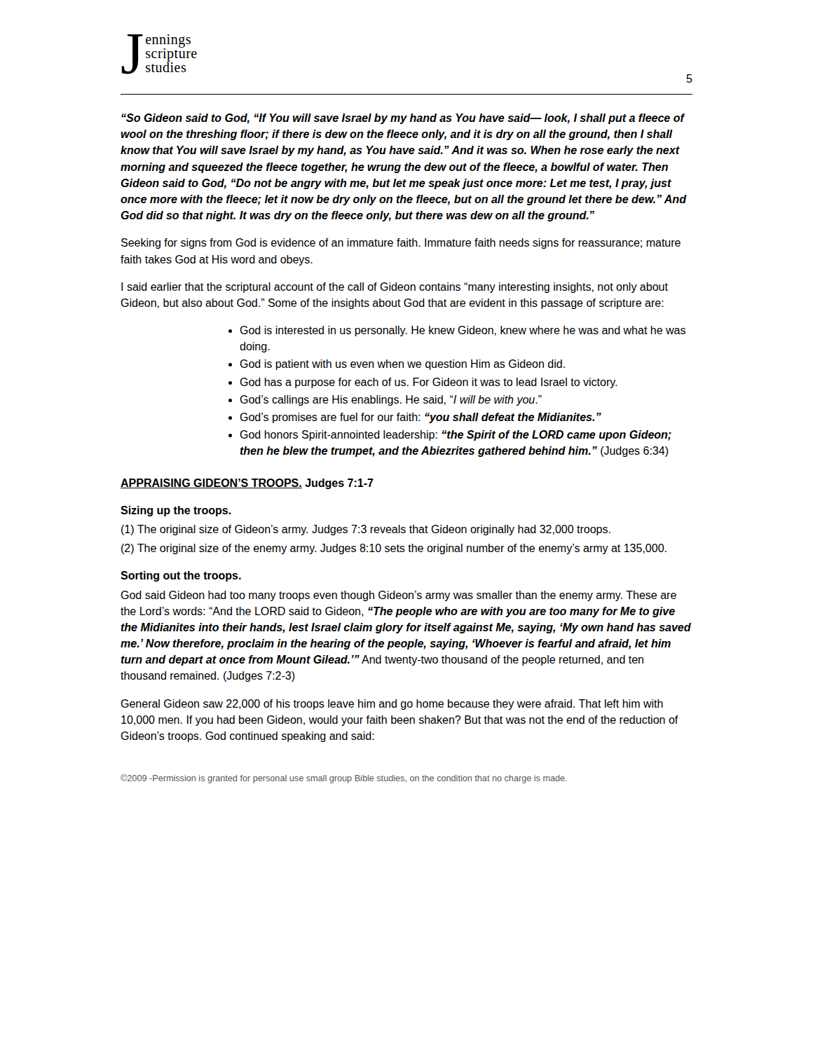J ennings scripture studies
5
“So Gideon said to God, “If You will save Israel by my hand as You have said— look, I shall put a fleece of wool on the threshing floor; if there is dew on the fleece only, and it is dry on all the ground, then I shall know that You will save Israel by my hand, as You have said.” And it was so. When he rose early the next morning and squeezed the fleece together, he wrung the dew out of the fleece, a bowlful of water. Then Gideon said to God, “Do not be angry with me, but let me speak just once more: Let me test, I pray, just once more with the fleece; let it now be dry only on the fleece, but on all the ground let there be dew.” And God did so that night. It was dry on the fleece only, but there was dew on all the ground.”
Seeking for signs from God is evidence of an immature faith. Immature faith needs signs for reassurance; mature faith takes God at His word and obeys.
I said earlier that the scriptural account of the call of Gideon contains “many interesting insights, not only about Gideon, but also about God.” Some of the insights about God that are evident in this passage of scripture are:
God is interested in us personally. He knew Gideon, knew where he was and what he was doing.
God is patient with us even when we question Him as Gideon did.
God has a purpose for each of us. For Gideon it was to lead Israel to victory.
God’s callings are His enablings. He said, “I will be with you.”
God’s promises are fuel for our faith: “you shall defeat the Midianites.”
God honors Spirit-annointed leadership: “the Spirit of the LORD came upon Gideon; then he blew the trumpet, and the Abiezrites gathered behind him.” (Judges 6:34)
APPRAISING GIDEON’S TROOPS. Judges 7:1-7
Sizing up the troops.
(1) The original size of Gideon’s army. Judges 7:3 reveals that Gideon originally had 32,000 troops.
(2) The original size of the enemy army. Judges 8:10 sets the original number of the enemy’s army at 135,000.
Sorting out the troops.
God said Gideon had too many troops even though Gideon’s army was smaller than the enemy army. These are the Lord’s words: “And the LORD said to Gideon, “The people who are with you are too many for Me to give the Midianites into their hands, lest Israel claim glory for itself against Me, saying, ‘My own hand has saved me.’ Now therefore, proclaim in the hearing of the people, saying, ‘Whoever is fearful and afraid, let him turn and depart at once from Mount Gilead.’” And twenty-two thousand of the people returned, and ten thousand remained. (Judges 7:2-3)
General Gideon saw 22,000 of his troops leave him and go home because they were afraid. That left him with 10,000 men. If you had been Gideon, would your faith been shaken? But that was not the end of the reduction of Gideon’s troops. God continued speaking and said:
©2009 -Permission is granted for personal use small group Bible studies, on the condition that no charge is made.